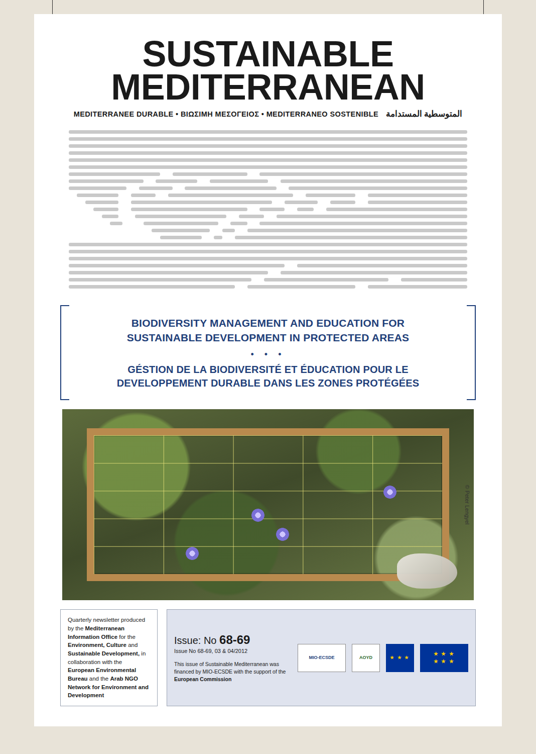SUSTAINABLEMEDITERRANEAN
MEDITERRANEE DURABLE • ΒΙΩΣΙΜΗ ΜΕΣΟΓΕΙΟΣ • MEDITERRANEO SOSTENIBLE المتوسطية المستدامة
Biodiversity management and education for
sustainable development in protected areas
• • •
Géstion de la biodiversité et éducation pour le
developpement durable dans les zones protégées
© Peter Lengyel
Quarterly newsletter produced by the Mediterranean Information Office for the Environment, Culture and Sustainable Development, in collaboration with the European Environmental Bureau and the Arab NGO Network for Environment and Development
Issue: No 68-69
Issue No 68-69, 03 & 04/2012
This issue of Sustainable Mediterranean was financed by MIO-ECSDE with the support of the European Commission
MIO-ECSDE
AOYD
★ ★ ★
★ ★ ★